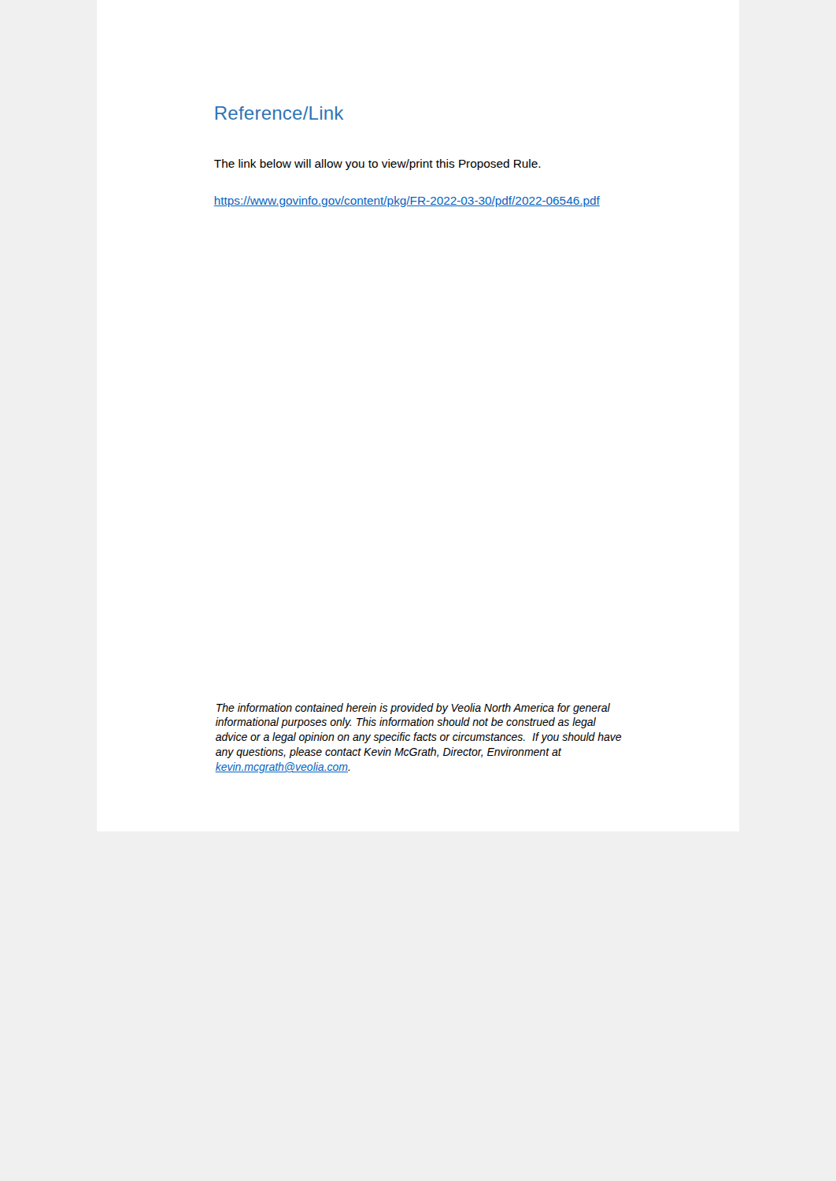Reference/Link
The link below will allow you to view/print this Proposed Rule.
https://www.govinfo.gov/content/pkg/FR-2022-03-30/pdf/2022-06546.pdf
The information contained herein is provided by Veolia North America for general informational purposes only. This information should not be construed as legal advice or a legal opinion on any specific facts or circumstances. If you should have any questions, please contact Kevin McGrath, Director, Environment at kevin.mcgrath@veolia.com.